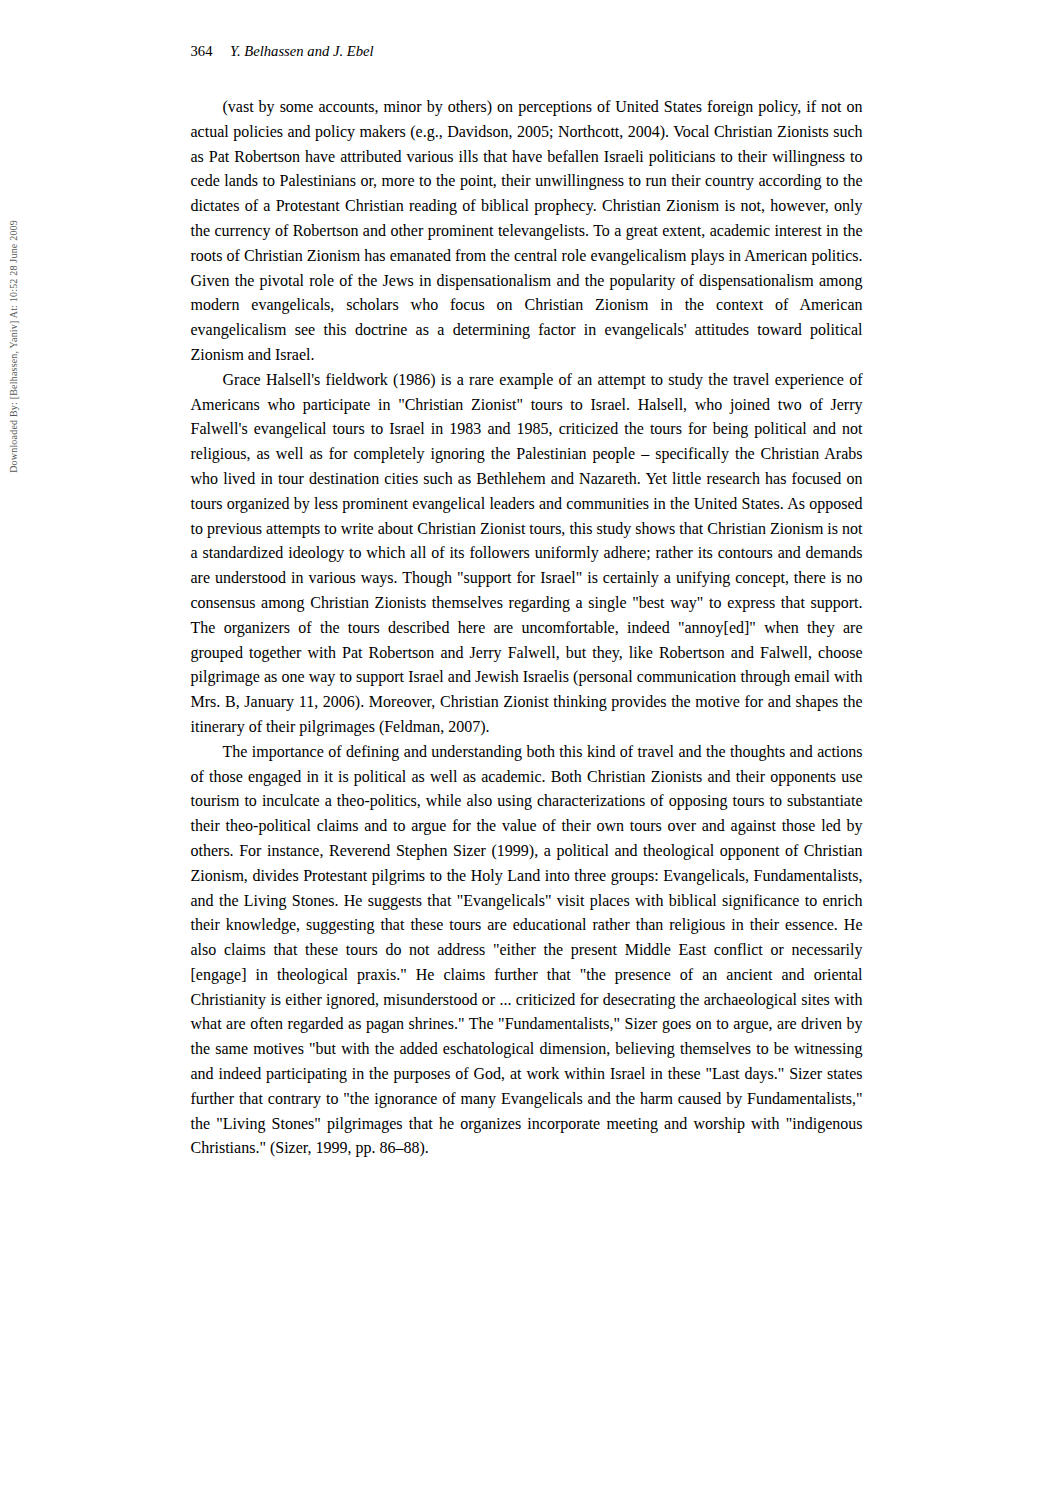Downloaded By: [Belhassen, Yaniv] At: 10:52 28 June 2009
364 Y. Belhassen and J. Ebel
(vast by some accounts, minor by others) on perceptions of United States foreign policy, if not on actual policies and policy makers (e.g., Davidson, 2005; Northcott, 2004). Vocal Christian Zionists such as Pat Robertson have attributed various ills that have befallen Israeli politicians to their willingness to cede lands to Palestinians or, more to the point, their unwillingness to run their country according to the dictates of a Protestant Christian reading of biblical prophecy. Christian Zionism is not, however, only the currency of Robertson and other prominent televangelists. To a great extent, academic interest in the roots of Christian Zionism has emanated from the central role evangelicalism plays in American politics. Given the pivotal role of the Jews in dispensationalism and the popularity of dispensationalism among modern evangelicals, scholars who focus on Christian Zionism in the context of American evangelicalism see this doctrine as a determining factor in evangelicals' attitudes toward political Zionism and Israel.
Grace Halsell's fieldwork (1986) is a rare example of an attempt to study the travel experience of Americans who participate in "Christian Zionist" tours to Israel. Halsell, who joined two of Jerry Falwell's evangelical tours to Israel in 1983 and 1985, criticized the tours for being political and not religious, as well as for completely ignoring the Palestinian people – specifically the Christian Arabs who lived in tour destination cities such as Bethlehem and Nazareth. Yet little research has focused on tours organized by less prominent evangelical leaders and communities in the United States. As opposed to previous attempts to write about Christian Zionist tours, this study shows that Christian Zionism is not a standardized ideology to which all of its followers uniformly adhere; rather its contours and demands are understood in various ways. Though "support for Israel" is certainly a unifying concept, there is no consensus among Christian Zionists themselves regarding a single "best way" to express that support. The organizers of the tours described here are uncomfortable, indeed "annoy[ed]" when they are grouped together with Pat Robertson and Jerry Falwell, but they, like Robertson and Falwell, choose pilgrimage as one way to support Israel and Jewish Israelis (personal communication through email with Mrs. B, January 11, 2006). Moreover, Christian Zionist thinking provides the motive for and shapes the itinerary of their pilgrimages (Feldman, 2007).
The importance of defining and understanding both this kind of travel and the thoughts and actions of those engaged in it is political as well as academic. Both Christian Zionists and their opponents use tourism to inculcate a theo-politics, while also using characterizations of opposing tours to substantiate their theo-political claims and to argue for the value of their own tours over and against those led by others. For instance, Reverend Stephen Sizer (1999), a political and theological opponent of Christian Zionism, divides Protestant pilgrims to the Holy Land into three groups: Evangelicals, Fundamentalists, and the Living Stones. He suggests that "Evangelicals" visit places with biblical significance to enrich their knowledge, suggesting that these tours are educational rather than religious in their essence. He also claims that these tours do not address "either the present Middle East conflict or necessarily [engage] in theological praxis." He claims further that "the presence of an ancient and oriental Christianity is either ignored, misunderstood or ... criticized for desecrating the archaeological sites with what are often regarded as pagan shrines." The "Fundamentalists," Sizer goes on to argue, are driven by the same motives "but with the added eschatological dimension, believing themselves to be witnessing and indeed participating in the purposes of God, at work within Israel in these "Last days." Sizer states further that contrary to "the ignorance of many Evangelicals and the harm caused by Fundamentalists," the "Living Stones" pilgrimages that he organizes incorporate meeting and worship with "indigenous Christians." (Sizer, 1999, pp. 86–88).